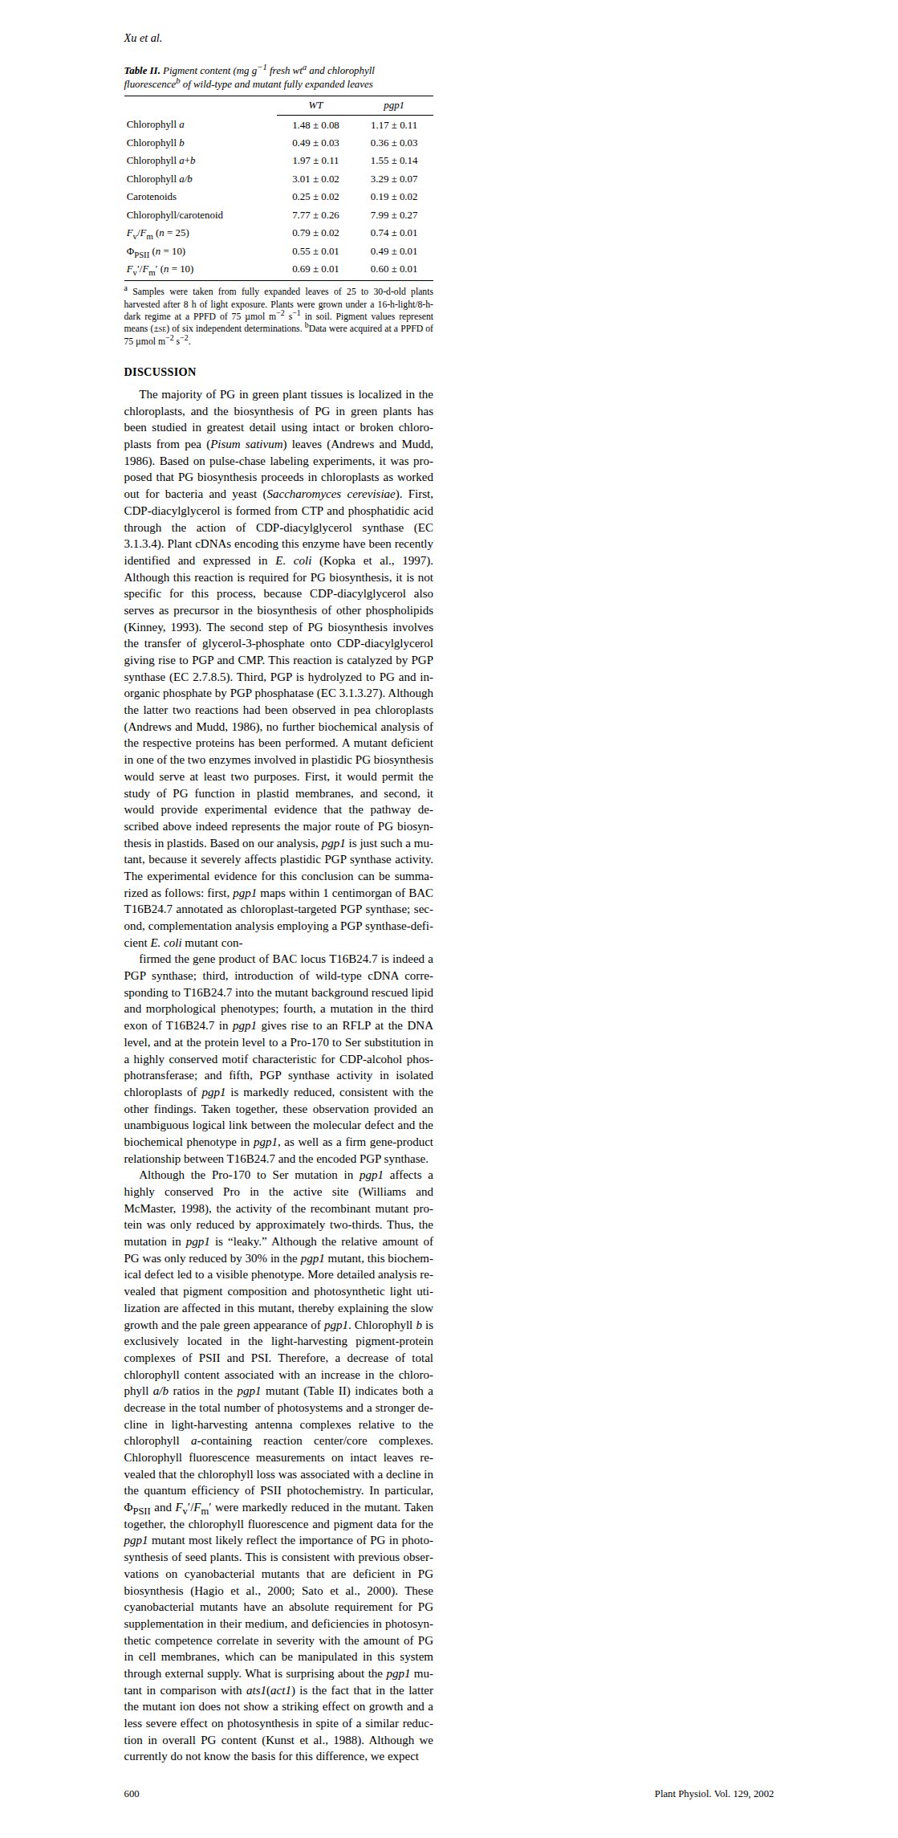Xu et al.
Table II. Pigment content (mg g−1 fresh wta and chlorophyll fluorescenceb of wild-type and mutant fully expanded leaves
| | WT | pgp1 |
| --- | --- | --- |
| Chlorophyll a | 1.48 ± 0.08 | 1.17 ± 0.11 |
| Chlorophyll b | 0.49 ± 0.03 | 0.36 ± 0.03 |
| Chlorophyll a + b | 1.97 ± 0.11 | 1.55 ± 0.14 |
| Chlorophyll a/b | 3.01 ± 0.02 | 3.29 ± 0.07 |
| Carotenoids | 0.25 ± 0.02 | 0.19 ± 0.02 |
| Chlorophyll/carotenoid | 7.77 ± 0.26 | 7.99 ± 0.27 |
| F v / F m ( n = 25) | 0.79 ± 0.02 | 0.74 ± 0.01 |
| Φ PSII ( n = 10) | 0.55 ± 0.01 | 0.49 ± 0.01 |
| F v ′/ F m ′ ( n = 10) | 0.69 ± 0.01 | 0.60 ± 0.01 |
a Samples were taken from fully expanded leaves of 25 to 30-d-old plants harvested after 8 h of light exposure. Plants were grown under a 16-h-light/8-h-dark regime at a PPFD of 75 µmol m−2 s−1 in soil. Pigment values represent means (±se) of six independent determinations. bData were acquired at a PPFD of 75 µmol m−2 s−2.
Discussion
The majority of PG in green plant tissues is localized in the chloroplasts, and the biosynthesis of PG in green plants has been studied in greatest detail using intact or broken chloroplasts from pea (Pisum sativum) leaves (Andrews and Mudd, 1986). Based on pulse-chase labeling experiments, it was proposed that PG biosynthesis proceeds in chloroplasts as worked out for bacteria and yeast (Saccharomyces cerevisiae). First, CDP-diacylglycerol is formed from CTP and phosphatidic acid through the action of CDP-diacylglycerol synthase (EC 3.1.3.4). Plant cDNAs encoding this enzyme have been recently identified and expressed in E. coli (Kopka et al., 1997). Although this reaction is required for PG biosynthesis, it is not specific for this process, because CDP-diacylglycerol also serves as precursor in the biosynthesis of other phospholipids (Kinney, 1993). The second step of PG biosynthesis involves the transfer of glycerol-3-phosphate onto CDP-diacylglycerol giving rise to PGP and CMP. This reaction is catalyzed by PGP synthase (EC 2.7.8.5). Third, PGP is hydrolyzed to PG and inorganic phosphate by PGP phosphatase (EC 3.1.3.27). Although the latter two reactions had been observed in pea chloroplasts (Andrews and Mudd, 1986), no further biochemical analysis of the respective proteins has been performed. A mutant deficient in one of the two enzymes involved in plastidic PG biosynthesis would serve at least two purposes. First, it would permit the study of PG function in plastid membranes, and second, it would provide experimental evidence that the pathway described above indeed represents the major route of PG biosynthesis in plastids. Based on our analysis, pgp1 is just such a mutant, because it severely affects plastidic PGP synthase activity. The experimental evidence for this conclusion can be summarized as follows: first, pgp1 maps within 1 centimorgan of BAC T16B24.7 annotated as chloroplast-targeted PGP synthase; second, complementation analysis employing a PGP synthase-deficient E. coli mutant con-
firmed the gene product of BAC locus T16B24.7 is indeed a PGP synthase; third, introduction of wild-type cDNA corresponding to T16B24.7 into the mutant background rescued lipid and morphological phenotypes; fourth, a mutation in the third exon of T16B24.7 in pgp1 gives rise to an RFLP at the DNA level, and at the protein level to a Pro-170 to Ser substitution in a highly conserved motif characteristic for CDP-alcohol phosphotransferase; and fifth, PGP synthase activity in isolated chloroplasts of pgp1 is markedly reduced, consistent with the other findings. Taken together, these observation provided an unambiguous logical link between the molecular defect and the biochemical phenotype in pgp1, as well as a firm gene-product relationship between T16B24.7 and the encoded PGP synthase.
Although the Pro-170 to Ser mutation in pgp1 affects a highly conserved Pro in the active site (Williams and McMaster, 1998), the activity of the recombinant mutant protein was only reduced by approximately two-thirds. Thus, the mutation in pgp1 is “leaky.” Although the relative amount of PG was only reduced by 30% in the pgp1 mutant, this biochemical defect led to a visible phenotype. More detailed analysis revealed that pigment composition and photosynthetic light utilization are affected in this mutant, thereby explaining the slow growth and the pale green appearance of pgp1. Chlorophyll b is exclusively located in the light-harvesting pigment-protein complexes of PSII and PSI. Therefore, a decrease of total chlorophyll content associated with an increase in the chlorophyll a/b ratios in the pgp1 mutant (Table II) indicates both a decrease in the total number of photosystems and a stronger decline in light-harvesting antenna complexes relative to the chlorophyll a-containing reaction center/core complexes. Chlorophyll fluorescence measurements on intact leaves revealed that the chlorophyll loss was associated with a decline in the quantum efficiency of PSII photochemistry. In particular, ΦPSII and Fv′/Fm′ were markedly reduced in the mutant. Taken together, the chlorophyll fluorescence and pigment data for the pgp1 mutant most likely reflect the importance of PG in photosynthesis of seed plants. This is consistent with previous observations on cyanobacterial mutants that are deficient in PG biosynthesis (Hagio et al., 2000; Sato et al., 2000). These cyanobacterial mutants have an absolute requirement for PG supplementation in their medium, and deficiencies in photosynthetic competence correlate in severity with the amount of PG in cell membranes, which can be manipulated in this system through external supply. What is surprising about the pgp1 mutant in comparison with ats1(act1) is the fact that in the latter the mutant ion does not show a striking effect on growth and a less severe effect on photosynthesis in spite of a similar reduction in overall PG content (Kunst et al., 1988). Although we currently do not know the basis for this difference, we expect
600
Plant Physiol. Vol. 129, 2002